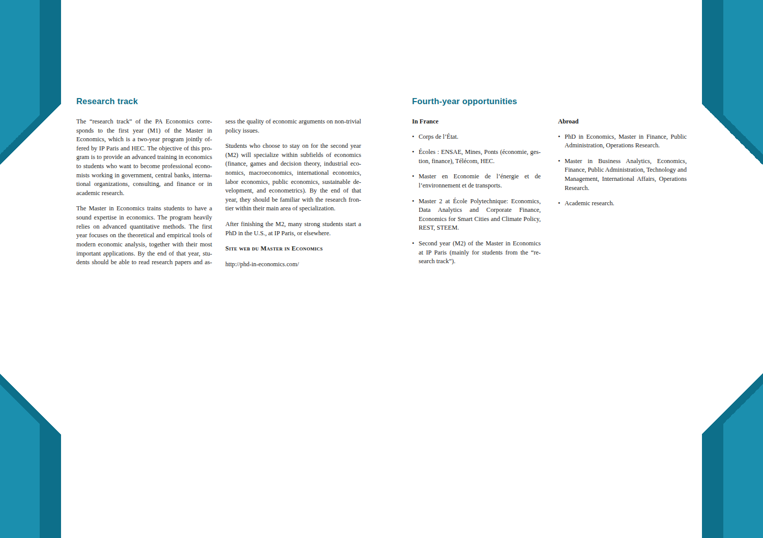58
59
Programme x2020
Research track
The “research track” of the PA Economics corresponds to the first year (M1) of the Master in Economics, which is a two-year program jointly offered by IP Paris and HEC. The objective of this program is to provide an advanced training in economics to students who want to become professional economists working in government, central banks, international organizations, consulting, and finance or in academic research.
The Master in Economics trains students to have a sound expertise in economics. The program heavily relies on advanced quantitative methods. The first year focuses on the theoretical and empirical tools of modern economic analysis, together with their most important applications. By the end of that year, students should be able to read research papers and assess the quality of economic arguments on non-trivial policy issues.
Students who choose to stay on for the second year (M2) will specialize within subfields of economics (finance, games and decision theory, industrial economics, macroeconomics, international economics, labor economics, public economics, sustainable development, and econometrics). By the end of that year, they should be familiar with the research frontier within their main area of specialization.
After finishing the M2, many strong students start a PhD in the U.S., at IP Paris, or elsewhere.
Site web du Master in Economics
http://phd-in-economics.com/
Fourth-year opportunities
In France
Corps de l’État.
Écoles : ENSAE, Mines, Ponts (économie, gestion, finance), Télécom, HEC.
Master en Economie de l’énergie et de l’environnement et de transports.
Master 2 at École Polytechnique: Economics, Data Analytics and Corporate Finance, Economics for Smart Cities and Climate Policy, REST, STEEM.
Second year (M2) of the Master in Economics at IP Paris (mainly for students from the “research track”).
Abroad
PhD in Economics, Master in Finance, Public Administration, Operations Research.
Master in Business Analytics, Economics, Finance, Public Administration, Technology and Management, International Affairs, Operations Research.
Academic research.